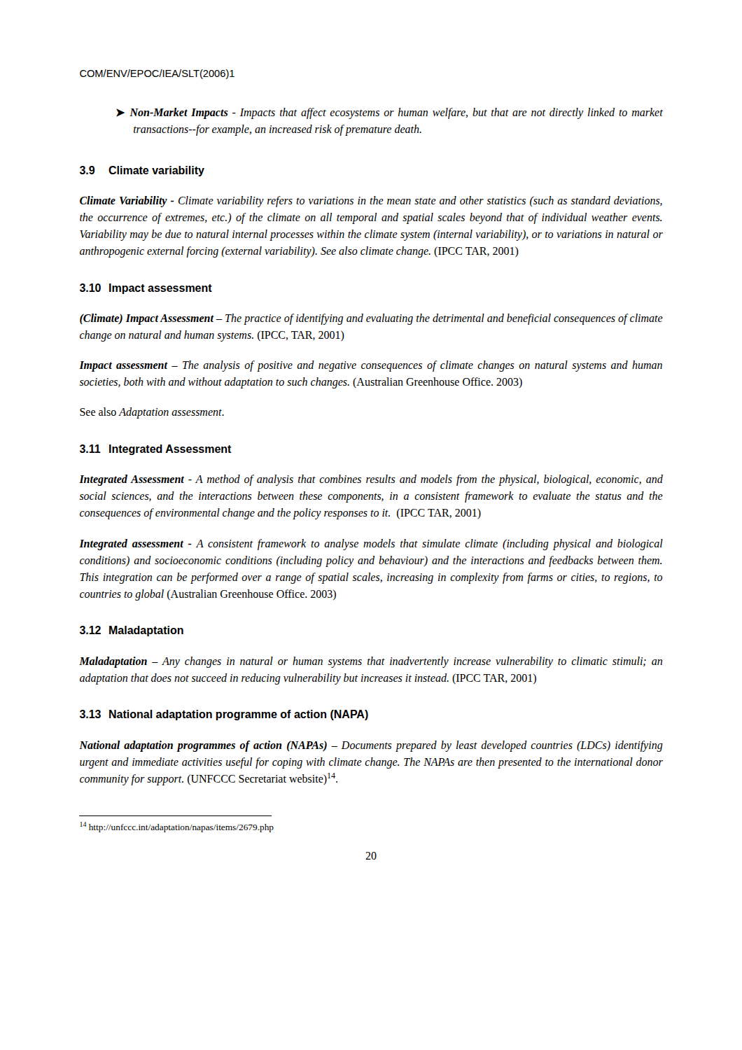COM/ENV/EPOC/IEA/SLT(2006)1
➤Non-Market Impacts - Impacts that affect ecosystems or human welfare, but that are not directly linked to market transactions--for example, an increased risk of premature death.
3.9 Climate variability
Climate Variability - Climate variability refers to variations in the mean state and other statistics (such as standard deviations, the occurrence of extremes, etc.) of the climate on all temporal and spatial scales beyond that of individual weather events. Variability may be due to natural internal processes within the climate system (internal variability), or to variations in natural or anthropogenic external forcing (external variability). See also climate change. (IPCC TAR, 2001)
3.10 Impact assessment
(Climate) Impact Assessment – The practice of identifying and evaluating the detrimental and beneficial consequences of climate change on natural and human systems. (IPCC, TAR, 2001)
Impact assessment – The analysis of positive and negative consequences of climate changes on natural systems and human societies, both with and without adaptation to such changes. (Australian Greenhouse Office. 2003)
See also Adaptation assessment.
3.11 Integrated Assessment
Integrated Assessment - A method of analysis that combines results and models from the physical, biological, economic, and social sciences, and the interactions between these components, in a consistent framework to evaluate the status and the consequences of environmental change and the policy responses to it. (IPCC TAR, 2001)
Integrated assessment - A consistent framework to analyse models that simulate climate (including physical and biological conditions) and socioeconomic conditions (including policy and behaviour) and the interactions and feedbacks between them. This integration can be performed over a range of spatial scales, increasing in complexity from farms or cities, to regions, to countries to global (Australian Greenhouse Office. 2003)
3.12 Maladaptation
Maladaptation – Any changes in natural or human systems that inadvertently increase vulnerability to climatic stimuli; an adaptation that does not succeed in reducing vulnerability but increases it instead. (IPCC TAR, 2001)
3.13 National adaptation programme of action (NAPA)
National adaptation programmes of action (NAPAs) – Documents prepared by least developed countries (LDCs) identifying urgent and immediate activities useful for coping with climate change. The NAPAs are then presented to the international donor community for support. (UNFCCC Secretariat website)14.
14 http://unfccc.int/adaptation/napas/items/2679.php
20